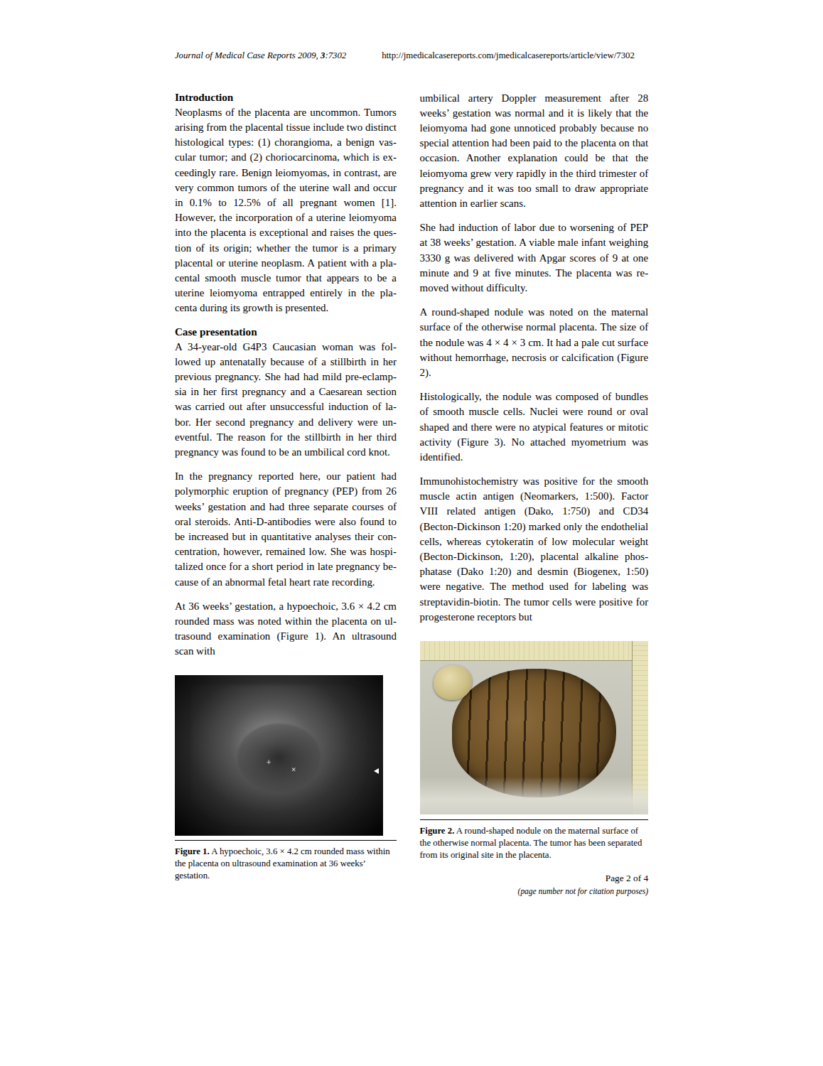Journal of Medical Case Reports 2009, 3:7302
http://jmedicalcasereports.com/jmedicalcasereports/article/view/7302
Introduction
Neoplasms of the placenta are uncommon. Tumors arising from the placental tissue include two distinct histological types: (1) chorangioma, a benign vascular tumor; and (2) choriocarcinoma, which is exceedingly rare. Benign leiomyomas, in contrast, are very common tumors of the uterine wall and occur in 0.1% to 12.5% of all pregnant women [1]. However, the incorporation of a uterine leiomyoma into the placenta is exceptional and raises the question of its origin; whether the tumor is a primary placental or uterine neoplasm. A patient with a placental smooth muscle tumor that appears to be a uterine leiomyoma entrapped entirely in the placenta during its growth is presented.
Case presentation
A 34-year-old G4P3 Caucasian woman was followed up antenatally because of a stillbirth in her previous pregnancy. She had had mild pre-eclampsia in her first pregnancy and a Caesarean section was carried out after unsuccessful induction of labor. Her second pregnancy and delivery were uneventful. The reason for the stillbirth in her third pregnancy was found to be an umbilical cord knot.
In the pregnancy reported here, our patient had polymorphic eruption of pregnancy (PEP) from 26 weeks’ gestation and had three separate courses of oral steroids. Anti-D-antibodies were also found to be increased but in quantitative analyses their concentration, however, remained low. She was hospitalized once for a short period in late pregnancy because of an abnormal fetal heart rate recording.
At 36 weeks’ gestation, a hypoechoic, 3.6 × 4.2 cm rounded mass was noted within the placenta on ultrasound examination (Figure 1). An ultrasound scan with
+
×
Figure 1. A hypoechoic, 3.6 × 4.2 cm rounded mass within the placenta on ultrasound examination at 36 weeks’ gestation.
umbilical artery Doppler measurement after 28 weeks’ gestation was normal and it is likely that the leiomyoma had gone unnoticed probably because no special attention had been paid to the placenta on that occasion. Another explanation could be that the leiomyoma grew very rapidly in the third trimester of pregnancy and it was too small to draw appropriate attention in earlier scans.
She had induction of labor due to worsening of PEP at 38 weeks’ gestation. A viable male infant weighing 3330 g was delivered with Apgar scores of 9 at one minute and 9 at five minutes. The placenta was removed without difficulty.
A round-shaped nodule was noted on the maternal surface of the otherwise normal placenta. The size of the nodule was 4 × 4 × 3 cm. It had a pale cut surface without hemorrhage, necrosis or calcification (Figure 2).
Histologically, the nodule was composed of bundles of smooth muscle cells. Nuclei were round or oval shaped and there were no atypical features or mitotic activity (Figure 3). No attached myometrium was identified.
Immunohistochemistry was positive for the smooth muscle actin antigen (Neomarkers, 1:500). Factor VIII related antigen (Dako, 1:750) and CD34 (Becton-Dickinson 1:20) marked only the endothelial cells, whereas cytokeratin of low molecular weight (Becton-Dickinson, 1:20), placental alkaline phosphatase (Dako 1:20) and desmin (Biogenex, 1:50) were negative. The method used for labeling was streptavidin-biotin. The tumor cells were positive for progesterone receptors but
Figure 2. A round-shaped nodule on the maternal surface of the otherwise normal placenta. The tumor has been separated from its original site in the placenta.
Page 2 of 4
(page number not for citation purposes)